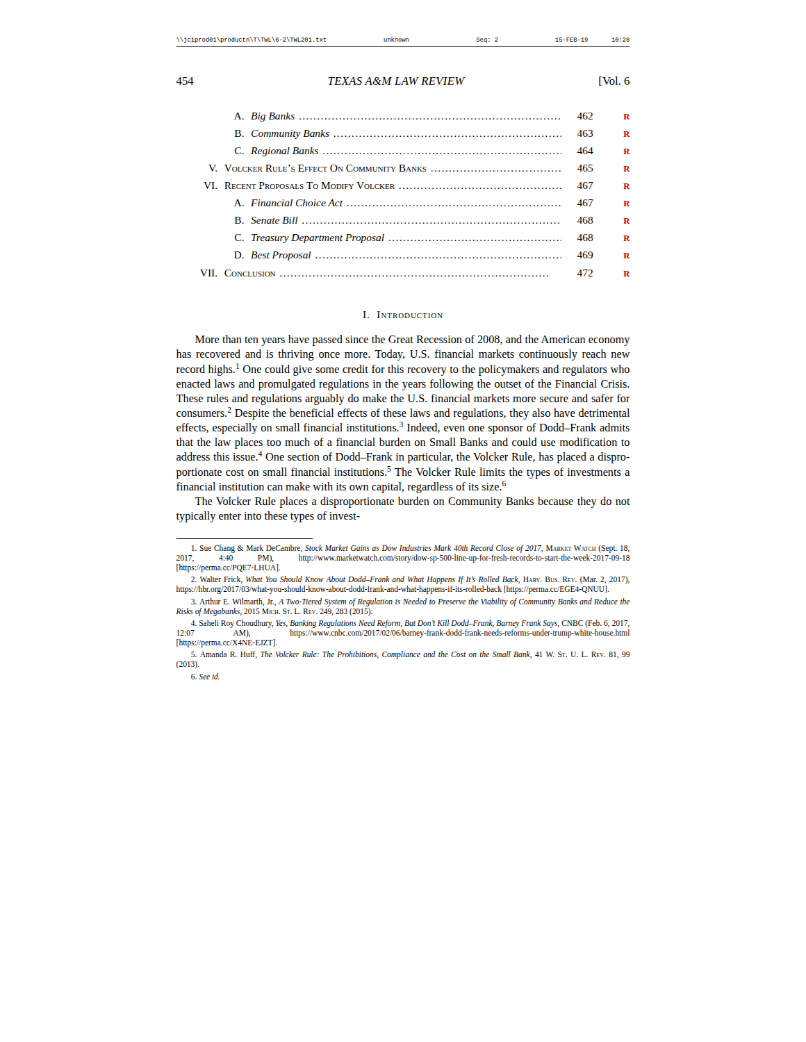\\jciprod01\productn\T\TWL\6-2\TWL201.txt unknown Seq: 2 15-FEB-19 10:28
454 TEXAS A&M LAW REVIEW [Vol. 6
A. Big Banks .......................................................................... 462 R
B. Community Banks .......................................................................... 463 R
C. Regional Banks .......................................................................... 464 R
V. Volcker Rule’s Effect On Community Banks .......................................................................... 465 R
VI. Recent Proposals To Modify Volcker .......................................................................... 467 R
A. Financial Choice Act .......................................................................... 467 R
B. Senate Bill .......................................................................... 468 R
C. Treasury Department Proposal .......................................................................... 468 R
D. Best Proposal .......................................................................... 469 R
VII. Conclusion .......................................................................... 472 R
I. Introduction
More than ten years have passed since the Great Recession of 2008, and the American economy has recovered and is thriving once more. Today, U.S. financial markets continuously reach new record highs.1 One could give some credit for this recovery to the policymakers and regulators who enacted laws and promulgated regulations in the years following the outset of the Financial Crisis. These rules and regulations arguably do make the U.S. financial markets more secure and safer for consumers.2 Despite the beneficial effects of these laws and regulations, they also have detrimental effects, especially on small financial institutions.3 Indeed, even one sponsor of Dodd–Frank admits that the law places too much of a financial burden on Small Banks and could use modification to address this issue.4 One section of Dodd–Frank in particular, the Volcker Rule, has placed a disproportionate cost on small financial institutions.5 The Volcker Rule limits the types of investments a financial institution can make with its own capital, regardless of its size.6
The Volcker Rule places a disproportionate burden on Community Banks because they do not typically enter into these types of invest-
1. Sue Chang & Mark DeCambre, Stock Market Gains as Dow Industries Mark 40th Record Close of 2017, Market Watch (Sept. 18, 2017, 4:40 PM), http://www.marketwatch.com/story/dow-sp-500-line-up-for-fresh-records-to-start-the-week-2017-09-18 [https://perma.cc/PQE7-LHUA].
2. Walter Frick, What You Should Know About Dodd–Frank and What Happens If It’s Rolled Back, Harv. Bus. Rev. (Mar. 2, 2017), https://hbr.org/2017/03/what-you-should-know-about-dodd-frank-and-what-happens-if-its-rolled-back [https://perma.cc/EGE4-QNUU].
3. Arthur E. Wilmarth, Jr., A Two-Tiered System of Regulation is Needed to Preserve the Viability of Community Banks and Reduce the Risks of Megabanks, 2015 Mich. St. L. Rev. 249, 283 (2015).
4. Saheli Roy Choudhury, Yes, Banking Regulations Need Reform, But Don’t Kill Dodd–Frank, Barney Frank Says, CNBC (Feb. 6, 2017, 12:07 AM), https://www.cnbc.com/2017/02/06/barney-frank-dodd-frank-needs-reforms-under-trump-white-house.html [https://perma.cc/X4NE-EJZT].
5. Amanda R. Huff, The Volcker Rule: The Prohibitions, Compliance and the Cost on the Small Bank, 41 W. St. U. L. Rev. 81, 99 (2013).
6. See id.